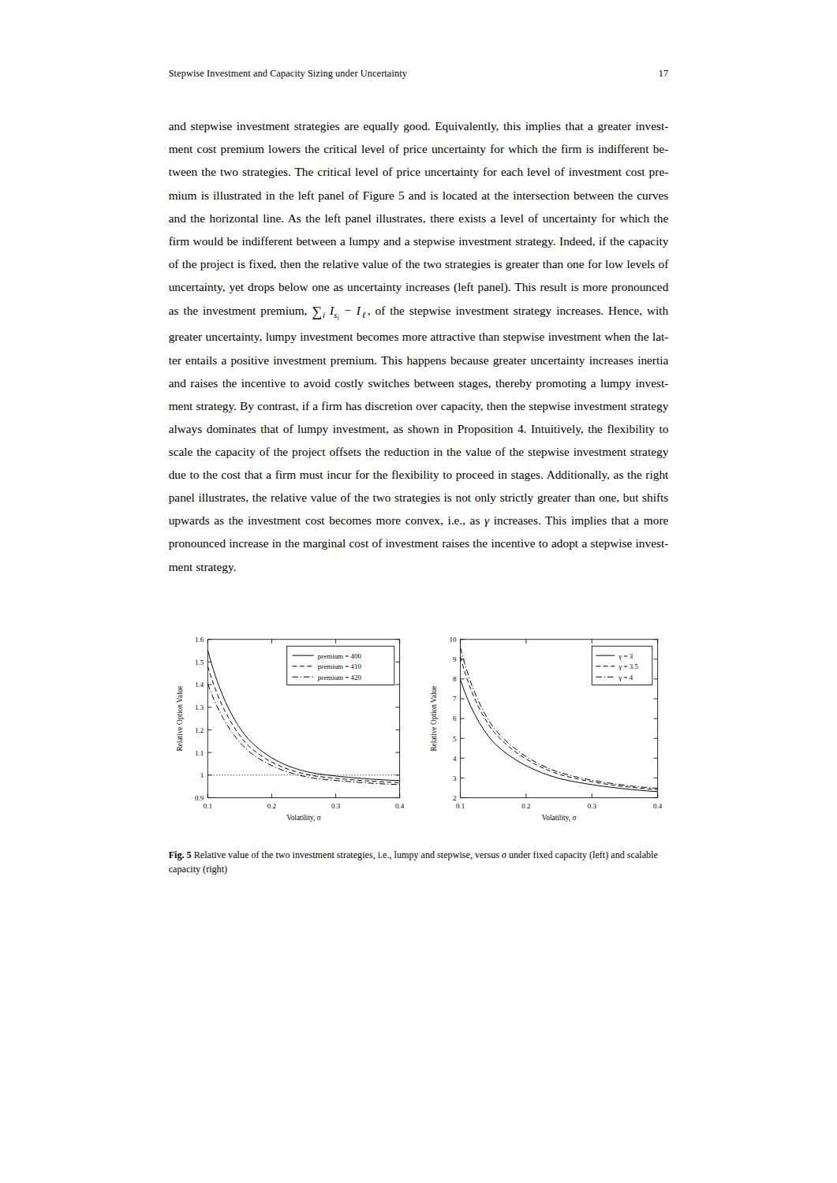Stepwise Investment and Capacity Sizing under Uncertainty
17
and stepwise investment strategies are equally good. Equivalently, this implies that a greater investment cost premium lowers the critical level of price uncertainty for which the firm is indifferent between the two strategies. The critical level of price uncertainty for each level of investment cost premium is illustrated in the left panel of Figure 5 and is located at the intersection between the curves and the horizontal line. As the left panel illustrates, there exists a level of uncertainty for which the firm would be indifferent between a lumpy and a stepwise investment strategy. Indeed, if the capacity of the project is fixed, then the relative value of the two strategies is greater than one for low levels of uncertainty, yet drops below one as uncertainty increases (left panel). This result is more pronounced as the investment premium, ∑i Isi − Iℓ, of the stepwise investment strategy increases. Hence, with greater uncertainty, lumpy investment becomes more attractive than stepwise investment when the latter entails a positive investment premium. This happens because greater uncertainty increases inertia and raises the incentive to avoid costly switches between stages, thereby promoting a lumpy investment strategy. By contrast, if a firm has discretion over capacity, then the stepwise investment strategy always dominates that of lumpy investment, as shown in Proposition 4. Intuitively, the flexibility to scale the capacity of the project offsets the reduction in the value of the stepwise investment strategy due to the cost that a firm must incur for the flexibility to proceed in stages. Additionally, as the right panel illustrates, the relative value of the two strategies is not only strictly greater than one, but shifts upwards as the investment cost becomes more convex, i.e., as γ increases. This implies that a more pronounced increase in the marginal cost of investment raises the incentive to adopt a stepwise investment strategy.
0.9 1 1.1 1.2 1.3 1.4 1.5 1.6 0.1 0.2 0.3 0.4 Volatility, σ Relative Option Value premium = 400 premium = 410 premium = 420
2 3 4 5 6 7 8 9 10 0.1 0.2 0.3 0.4 Volatility, σ Relative Option Value γ = 3 γ = 3.5 γ = 4
Fig. 5 Relative value of the two investment strategies, i.e., lumpy and stepwise, versus σ under fixed capacity (left) and scalable capacity (right)